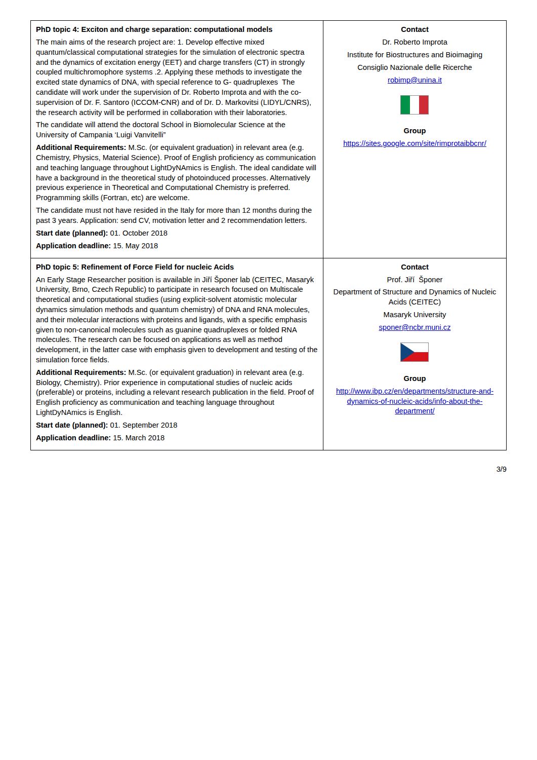| PhD topic 4: Exciton and charge separation: computational models The main aims of the research project are: 1. Develop effective mixed quantum/classical computational strategies for the simulation of electronic spectra and the dynamics of excitation energy (EET) and charge transfers (CT) in strongly coupled multichromophore systems .2. Applying these methods to investigate the excited state dynamics of DNA, with special reference to G- quadruplexes The candidate will work under the supervision of Dr. Roberto Improta and with the co-supervision of Dr. F. Santoro (ICCOM-CNR) and of Dr. D. Markovitsi (LIDYL/CNRS), the research activity will be performed in collaboration with their laboratories. The candidate will attend the doctoral School in Biomolecular Science at the University of Campania ‘Luigi Vanvitelli” Additional Requirements: M.Sc. (or equivalent graduation) in relevant area (e.g. Chemistry, Physics, Material Science). Proof of English proficiency as communication and teaching language throughout LightDyNAmics is English. The ideal candidate will have a background in the theoretical study of photoinduced processes. Alternatively previous experience in Theoretical and Computational Chemistry is preferred. Programming skills (Fortran, etc) are welcome. The candidate must not have resided in the Italy for more than 12 months during the past 3 years. Application: send CV, motivation letter and 2 recommendation letters. Start date (planned): 01. October 2018 Application deadline: 15. May 2018 | Contact Dr. Roberto Improta Institute for Biostructures and Bioimaging Consiglio Nazionale delle Ricerche robimp@unina.it Group https://sites.google.com/site/rimprotaibbcnr/ |
| PhD topic 5: Refinement of Force Field for nucleic Acids An Early Stage Researcher position is available in Jiří Šponer lab (CEITEC, Masaryk University, Brno, Czech Republic) to participate in research focused on Multiscale theoretical and computational studies (using explicit-solvent atomistic molecular dynamics simulation methods and quantum chemistry) of DNA and RNA molecules, and their molecular interactions with proteins and ligands, with a specific emphasis given to non-canonical molecules such as guanine quadruplexes or folded RNA molecules. The research can be focused on applications as well as method development, in the latter case with emphasis given to development and testing of the simulation force fields. Additional Requirements: M.Sc. (or equivalent graduation) in relevant area (e.g. Biology, Chemistry). Prior experience in computational studies of nucleic acids (preferable) or proteins, including a relevant research publication in the field. Proof of English proficiency as communication and teaching language throughout LightDyNAmics is English. Start date (planned): 01. September 2018 Application deadline: 15. March 2018 | Contact Prof. Jiří Šponer Department of Structure and Dynamics of Nucleic Acids (CEITEC) Masaryk University sponer@ncbr.muni.cz Group http://www.ibp.cz/en/departments/structure-and-dynamics-of-nucleic-acids/info-about-the-department/ |
3/9